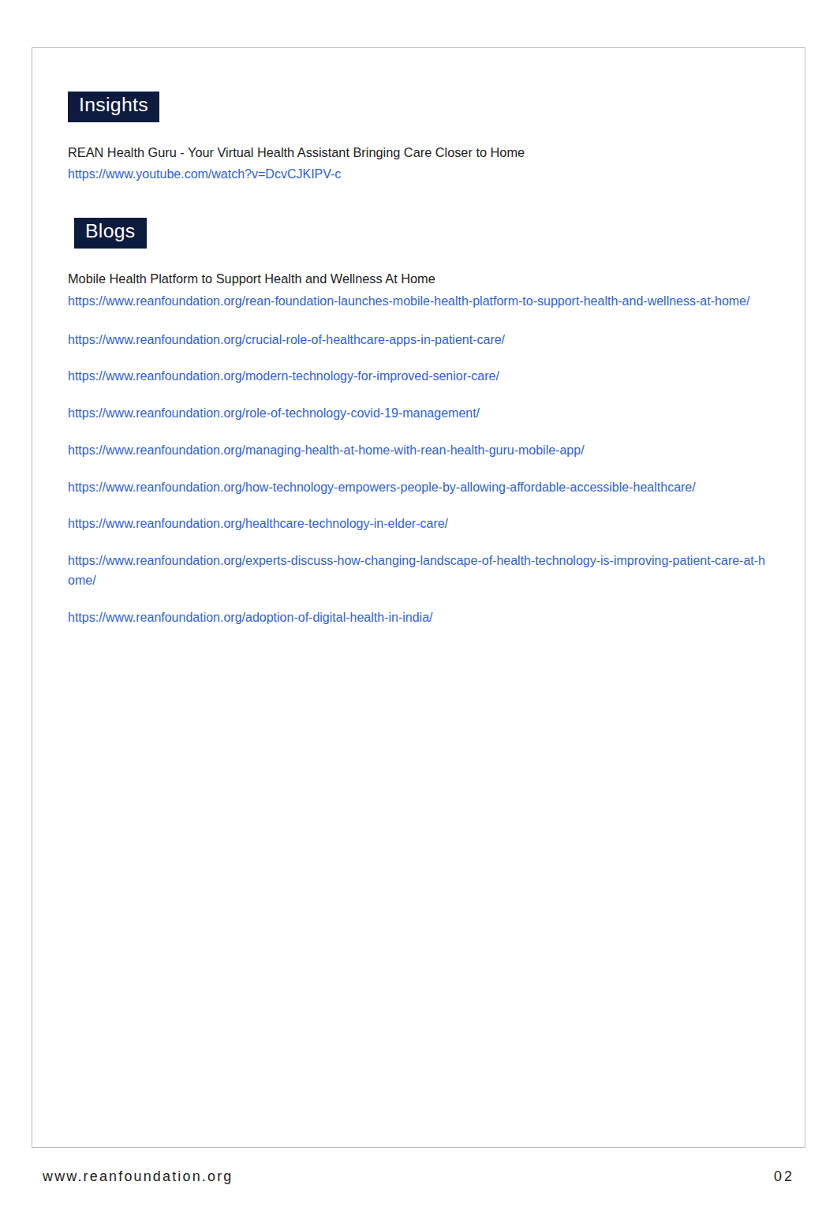Insights
REAN Health Guru - Your Virtual Health Assistant Bringing Care Closer to Home
https://www.youtube.com/watch?v=DcvCJKIPV-c
Blogs
Mobile Health Platform to Support Health and Wellness At Home
https://www.reanfoundation.org/rean-foundation-launches-mobile-health-platform-to-support-health-and-wellness-at-home/
https://www.reanfoundation.org/crucial-role-of-healthcare-apps-in-patient-care/
https://www.reanfoundation.org/modern-technology-for-improved-senior-care/
https://www.reanfoundation.org/role-of-technology-covid-19-management/
https://www.reanfoundation.org/managing-health-at-home-with-rean-health-guru-mobile-app/
https://www.reanfoundation.org/how-technology-empowers-people-by-allowing-affordable-accessible-healthcare/
https://www.reanfoundation.org/healthcare-technology-in-elder-care/
https://www.reanfoundation.org/experts-discuss-how-changing-landscape-of-health-technology-is-improving-patient-care-at-home/
https://www.reanfoundation.org/adoption-of-digital-health-in-india/
www.reanfoundation.org 02